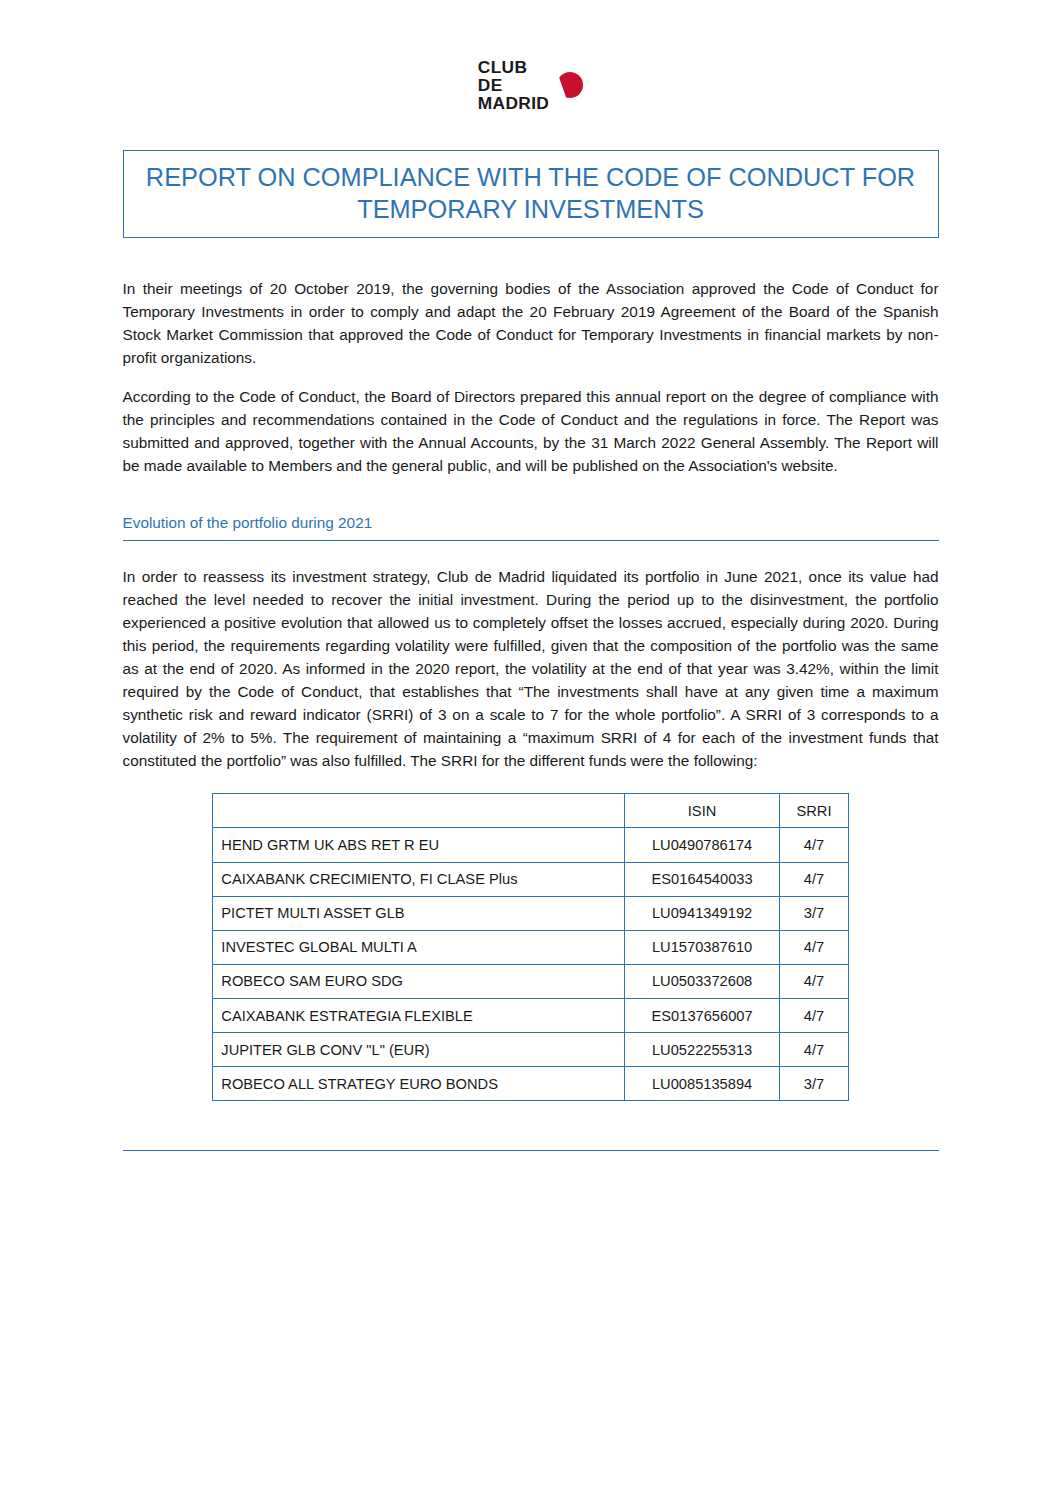CLUB
DE
MADRID
REPORT ON COMPLIANCE WITH THE CODE OF CONDUCT FOR TEMPORARY INVESTMENTS
In their meetings of 20 October 2019, the governing bodies of the Association approved the Code of Conduct for Temporary Investments in order to comply and adapt the 20 February 2019 Agreement of the Board of the Spanish Stock Market Commission that approved the Code of Conduct for Temporary Investments in financial markets by non-profit organizations.
According to the Code of Conduct, the Board of Directors prepared this annual report on the degree of compliance with the principles and recommendations contained in the Code of Conduct and the regulations in force. The Report was submitted and approved, together with the Annual Accounts, by the 31 March 2022 General Assembly. The Report will be made available to Members and the general public, and will be published on the Association's website.
Evolution of the portfolio during 2021
In order to reassess its investment strategy, Club de Madrid liquidated its portfolio in June 2021, once its value had reached the level needed to recover the initial investment. During the period up to the disinvestment, the portfolio experienced a positive evolution that allowed us to completely offset the losses accrued, especially during 2020. During this period, the requirements regarding volatility were fulfilled, given that the composition of the portfolio was the same as at the end of 2020. As informed in the 2020 report, the volatility at the end of that year was 3.42%, within the limit required by the Code of Conduct, that establishes that “The investments shall have at any given time a maximum synthetic risk and reward indicator (SRRI) of 3 on a scale to 7 for the whole portfolio”. A SRRI of 3 corresponds to a volatility of 2% to 5%. The requirement of maintaining a “maximum SRRI of 4 for each of the investment funds that constituted the portfolio” was also fulfilled. The SRRI for the different funds were the following:
| | ISIN | SRRI |
| --- | --- | --- |
| HEND GRTM UK ABS RET R EU | LU0490786174 | 4/7 |
| CAIXABANK CRECIMIENTO, FI CLASE Plus | ES0164540033 | 4/7 |
| PICTET MULTI ASSET GLB | LU0941349192 | 3/7 |
| INVESTEC GLOBAL MULTI A | LU1570387610 | 4/7 |
| ROBECO SAM EURO SDG | LU0503372608 | 4/7 |
| CAIXABANK ESTRATEGIA FLEXIBLE | ES0137656007 | 4/7 |
| JUPITER GLB CONV "L" (EUR) | LU0522255313 | 4/7 |
| ROBECO ALL STRATEGY EURO BONDS | LU0085135894 | 3/7 |